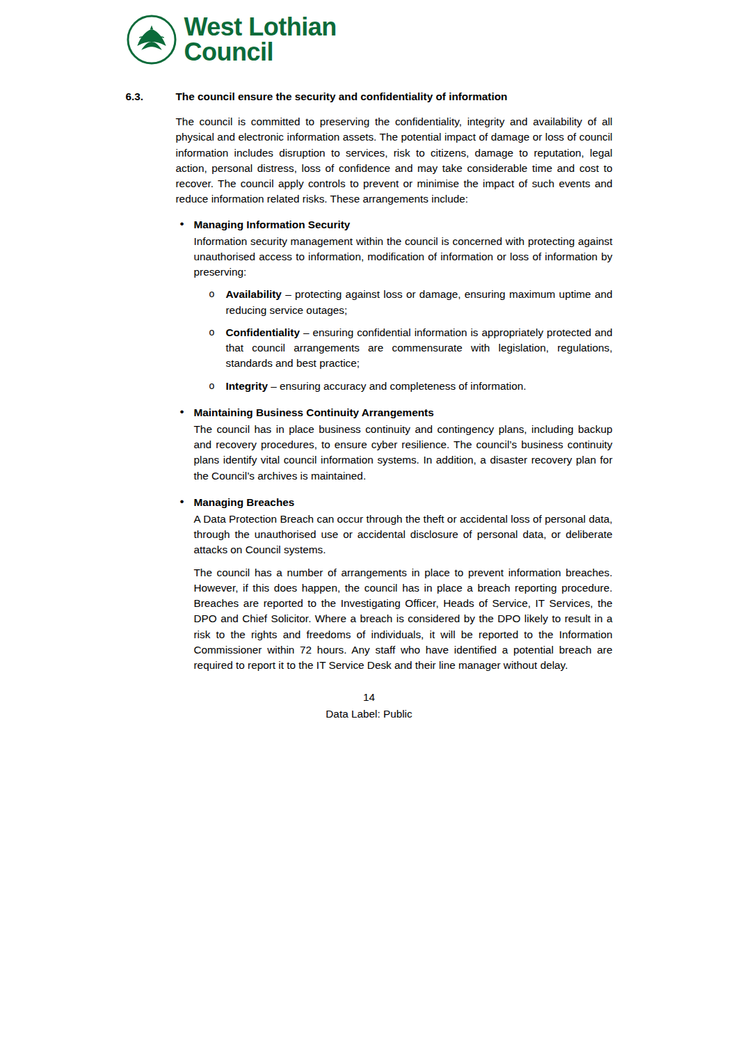West Lothian Council
6.3.
The council ensure the security and confidentiality of information
The council is committed to preserving the confidentiality, integrity and availability of all physical and electronic information assets. The potential impact of damage or loss of council information includes disruption to services, risk to citizens, damage to reputation, legal action, personal distress, loss of confidence and may take considerable time and cost to recover. The council apply controls to prevent or minimise the impact of such events and reduce information related risks. These arrangements include:
Managing Information Security
Information security management within the council is concerned with protecting against unauthorised access to information, modification of information or loss of information by preserving:
Availability – protecting against loss or damage, ensuring maximum uptime and reducing service outages;
Confidentiality – ensuring confidential information is appropriately protected and that council arrangements are commensurate with legislation, regulations, standards and best practice;
Integrity – ensuring accuracy and completeness of information.
Maintaining Business Continuity Arrangements
The council has in place business continuity and contingency plans, including backup and recovery procedures, to ensure cyber resilience. The council’s business continuity plans identify vital council information systems. In addition, a disaster recovery plan for the Council’s archives is maintained.
Managing Breaches
A Data Protection Breach can occur through the theft or accidental loss of personal data, through the unauthorised use or accidental disclosure of personal data, or deliberate attacks on Council systems.
The council has a number of arrangements in place to prevent information breaches. However, if this does happen, the council has in place a breach reporting procedure. Breaches are reported to the Investigating Officer, Heads of Service, IT Services, the DPO and Chief Solicitor. Where a breach is considered by the DPO likely to result in a risk to the rights and freedoms of individuals, it will be reported to the Information Commissioner within 72 hours. Any staff who have identified a potential breach are required to report it to the IT Service Desk and their line manager without delay.
14
Data Label: Public